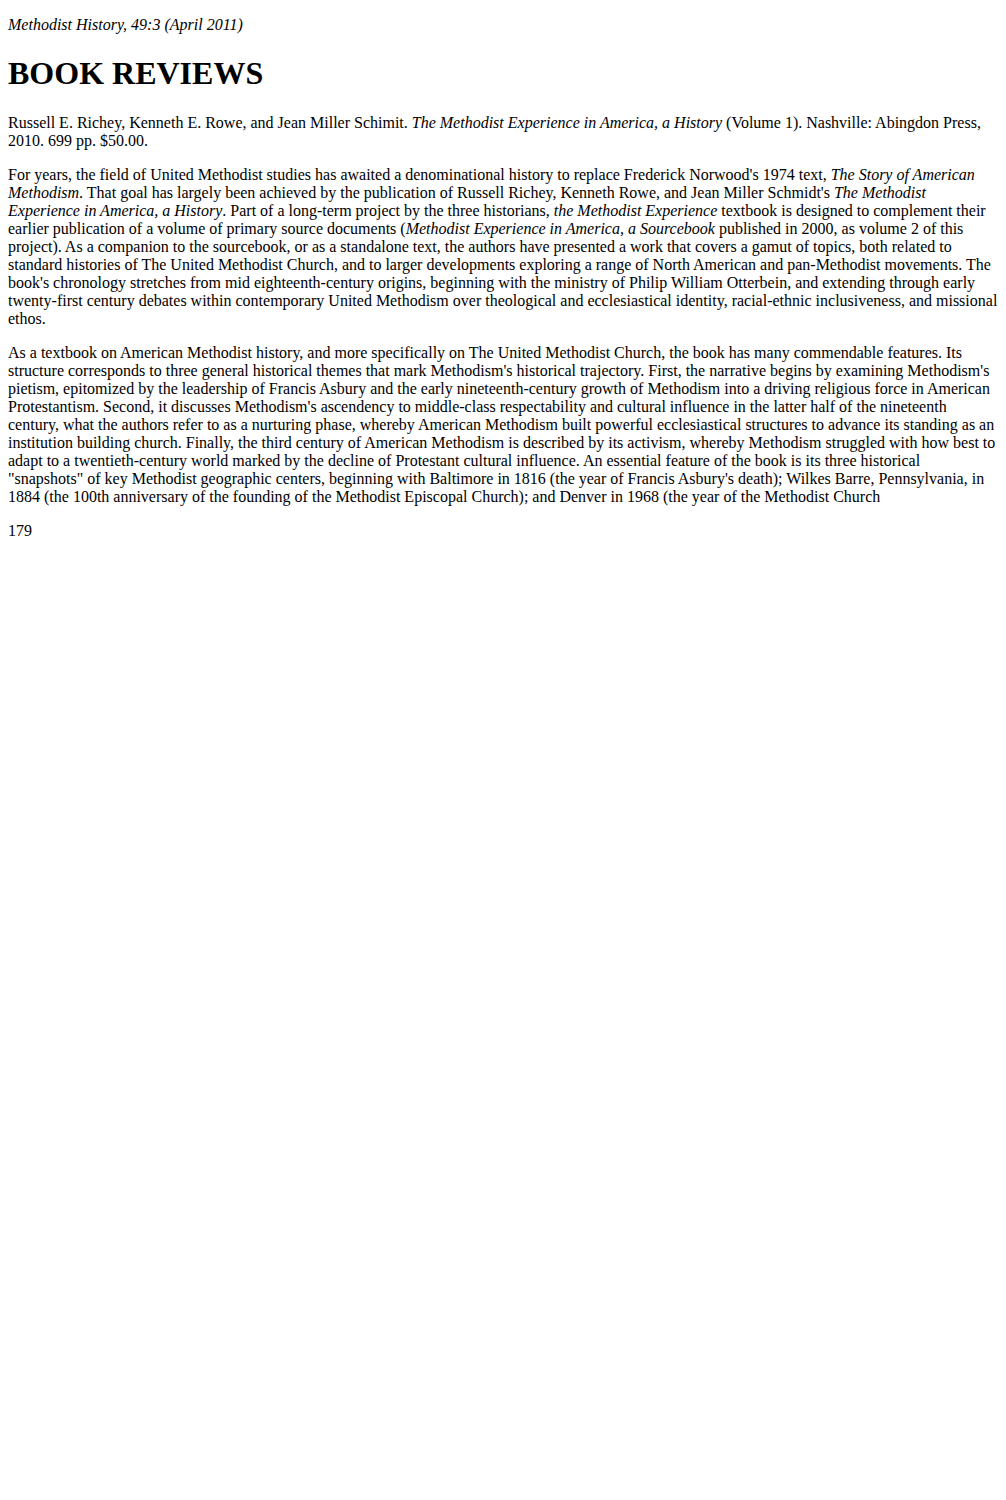Methodist History, 49:3 (April 2011)
BOOK REVIEWS
Russell E. Richey, Kenneth E. Rowe, and Jean Miller Schimit. The Methodist Experience in America, a History (Volume 1). Nashville: Abingdon Press, 2010. 699 pp. $50.00.
For years, the field of United Methodist studies has awaited a denominational history to replace Frederick Norwood's 1974 text, The Story of American Methodism. That goal has largely been achieved by the publication of Russell Richey, Kenneth Rowe, and Jean Miller Schmidt's The Methodist Experience in America, a History. Part of a long-term project by the three historians, the Methodist Experience textbook is designed to complement their earlier publication of a volume of primary source documents (Methodist Experience in America, a Sourcebook published in 2000, as volume 2 of this project). As a companion to the sourcebook, or as a standalone text, the authors have presented a work that covers a gamut of topics, both related to standard histories of The United Methodist Church, and to larger developments exploring a range of North American and pan-Methodist movements. The book's chronology stretches from mid eighteenth-century origins, beginning with the ministry of Philip William Otterbein, and extending through early twenty-first century debates within contemporary United Methodism over theological and ecclesiastical identity, racial-ethnic inclusiveness, and missional ethos.
As a textbook on American Methodist history, and more specifically on The United Methodist Church, the book has many commendable features. Its structure corresponds to three general historical themes that mark Methodism's historical trajectory. First, the narrative begins by examining Methodism's pietism, epitomized by the leadership of Francis Asbury and the early nineteenth-century growth of Methodism into a driving religious force in American Protestantism. Second, it discusses Methodism's ascendency to middle-class respectability and cultural influence in the latter half of the nineteenth century, what the authors refer to as a nurturing phase, whereby American Methodism built powerful ecclesiastical structures to advance its standing as an institution building church. Finally, the third century of American Methodism is described by its activism, whereby Methodism struggled with how best to adapt to a twentieth-century world marked by the decline of Protestant cultural influence. An essential feature of the book is its three historical "snapshots" of key Methodist geographic centers, beginning with Baltimore in 1816 (the year of Francis Asbury's death); Wilkes Barre, Pennsylvania, in 1884 (the 100th anniversary of the founding of the Methodist Episcopal Church); and Denver in 1968 (the year of the Methodist Church
179